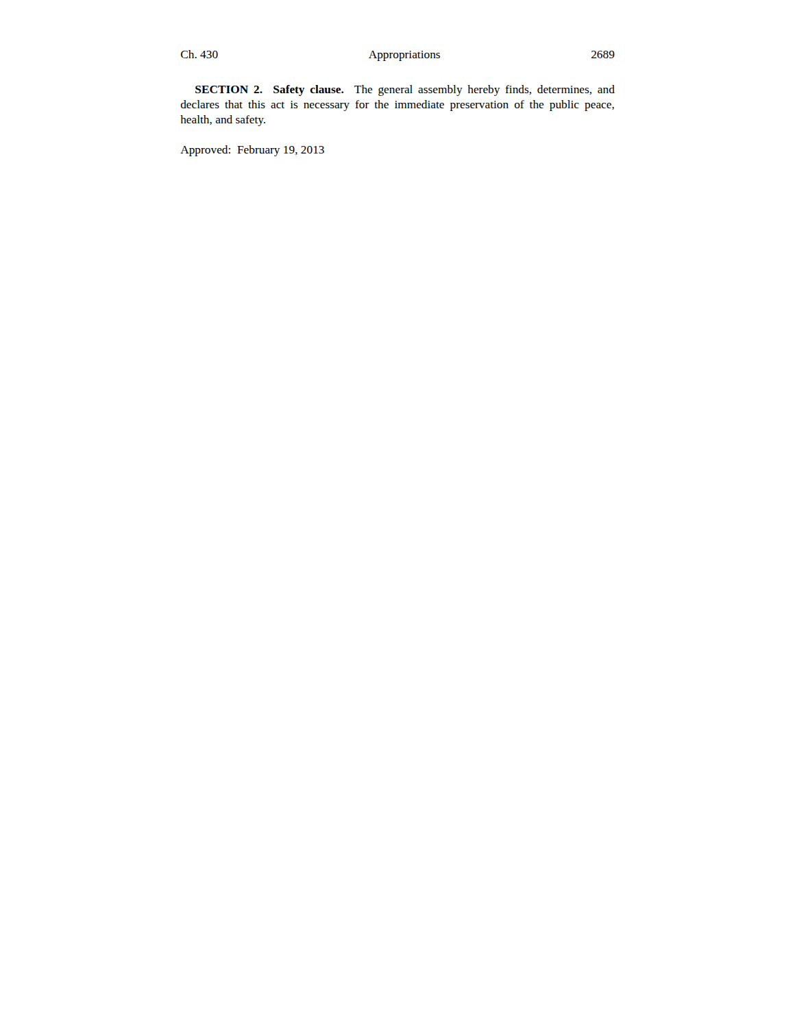Ch. 430 Appropriations 2689
SECTION 2. Safety clause. The general assembly hereby finds, determines, and declares that this act is necessary for the immediate preservation of the public peace, health, and safety.
Approved: February 19, 2013